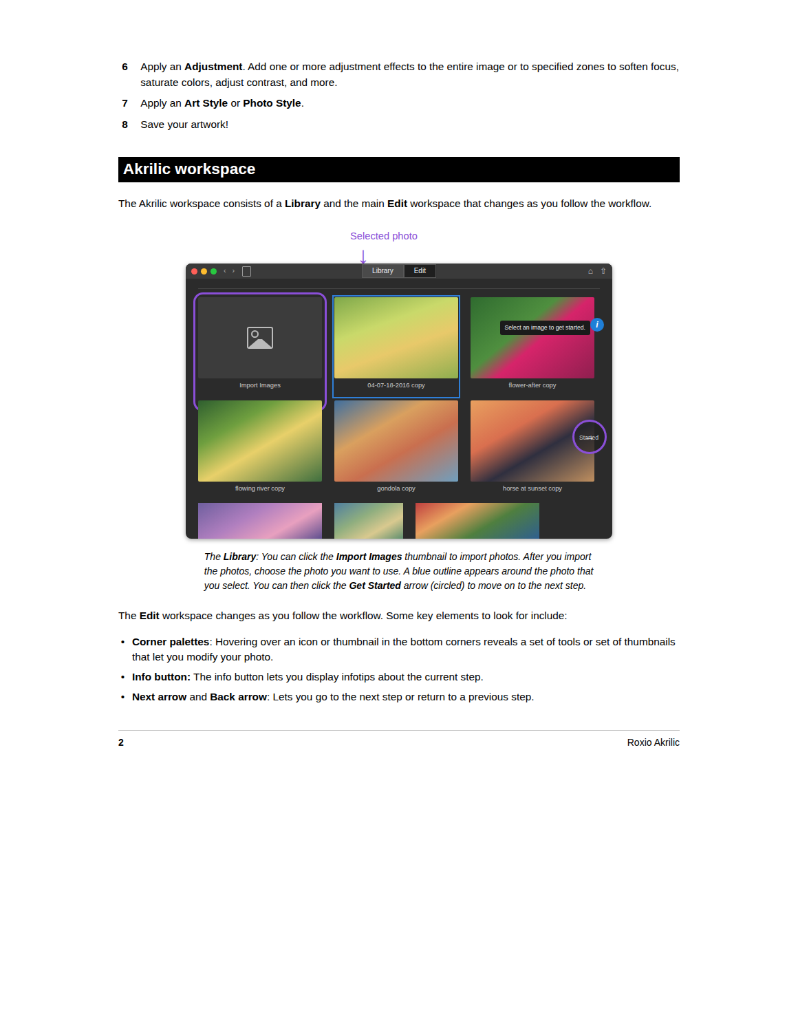6 Apply an Adjustment. Add one or more adjustment effects to the entire image or to specified zones to soften focus, saturate colors, adjust contrast, and more.
7 Apply an Art Style or Photo Style.
8 Save your artwork!
Akrilic workspace
The Akrilic workspace consists of a Library and the main Edit workspace that changes as you follow the workflow.
Selected photo
↓
‹ ›
Library Edit
⌂⇧
Import Images
04-07-18-2016 copy
Select an image to get started.
i
flower-after copy
flowing river copy
gondola copy
→
Started
horse at sunset copy
The Library: You can click the Import Images thumbnail to import photos. After you import the photos, choose the photo you want to use. A blue outline appears around the photo that you select. You can then click the Get Started arrow (circled) to move on to the next step.
The Edit workspace changes as you follow the workflow. Some key elements to look for include:
Corner palettes: Hovering over an icon or thumbnail in the bottom corners reveals a set of tools or set of thumbnails that let you modify your photo.
Info button: The info button lets you display infotips about the current step.
Next arrow and Back arrow: Lets you go to the next step or return to a previous step.
2 Roxio Akrilic